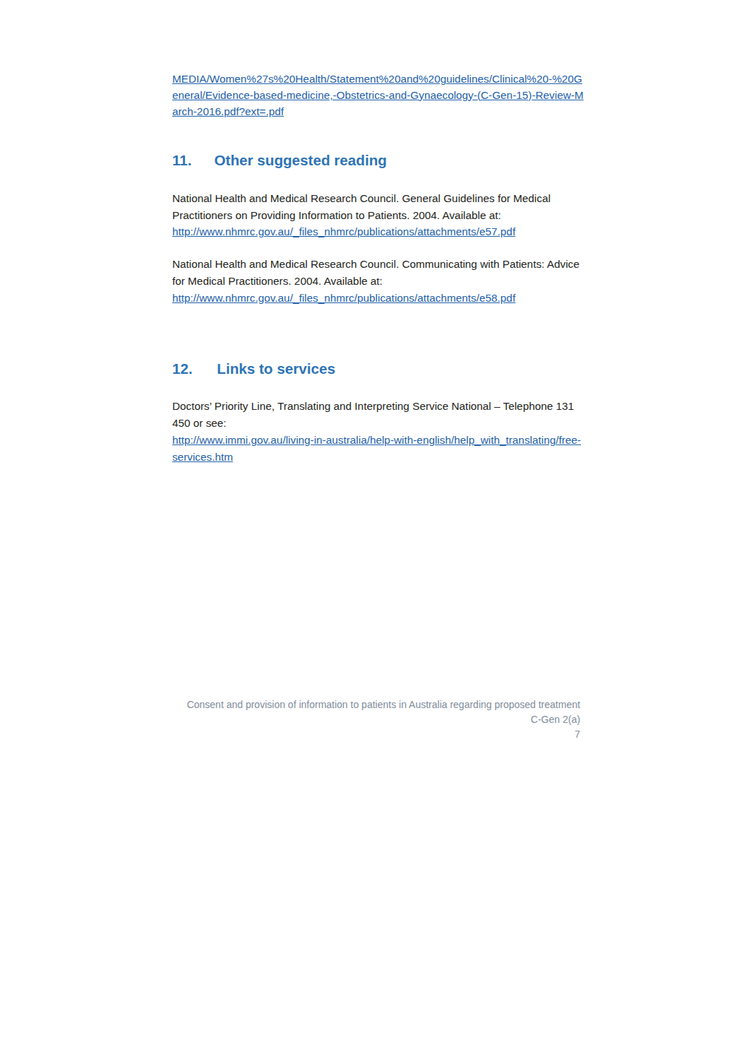MEDIA/Women%27s%20Health/Statement%20and%20guidelines/Clinical%20-%20General/Evidence-based-medicine,-Obstetrics-and-Gynaecology-(C-Gen-15)-Review-March-2016.pdf?ext=.pdf
11. Other suggested reading
National Health and Medical Research Council. General Guidelines for Medical Practitioners on Providing Information to Patients. 2004. Available at:
http://www.nhmrc.gov.au/_files_nhmrc/publications/attachments/e57.pdf
National Health and Medical Research Council. Communicating with Patients: Advice for Medical Practitioners. 2004. Available at:
http://www.nhmrc.gov.au/_files_nhmrc/publications/attachments/e58.pdf
12. Links to services
Doctors’ Priority Line, Translating and Interpreting Service National – Telephone 131 450 or see:
http://www.immi.gov.au/living-in-australia/help-with-english/help_with_translating/free-services.htm
Consent and provision of information to patients in Australia regarding proposed treatment C-Gen 2(a) 7